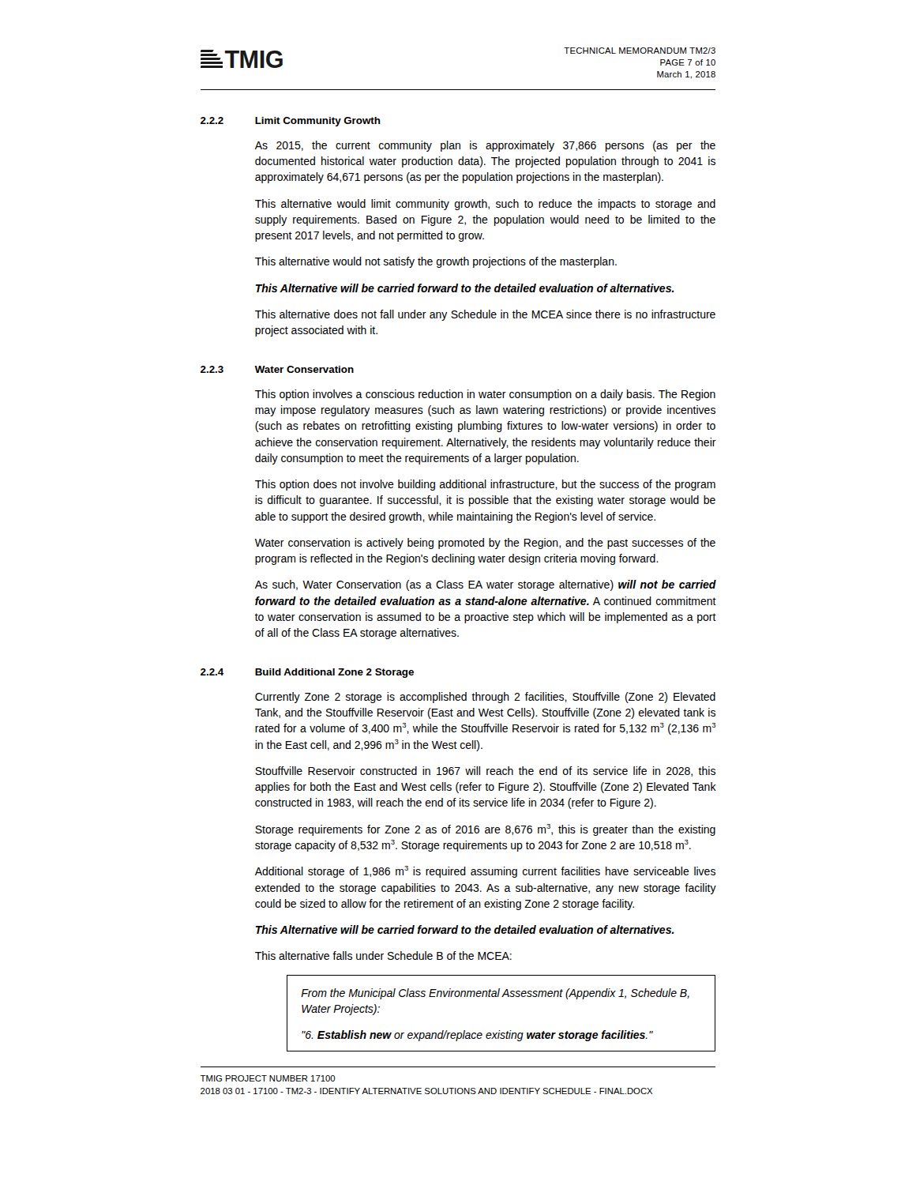TMIG
TECHNICAL MEMORANDUM TM2/3
PAGE 7 of 10
March 1, 2018
2.2.2
Limit Community Growth
As 2015, the current community plan is approximately 37,866 persons (as per the documented historical water production data). The projected population through to 2041 is approximately 64,671 persons (as per the population projections in the masterplan).
This alternative would limit community growth, such to reduce the impacts to storage and supply requirements. Based on Figure 2, the population would need to be limited to the present 2017 levels, and not permitted to grow.
This alternative would not satisfy the growth projections of the masterplan.
This Alternative will be carried forward to the detailed evaluation of alternatives.
This alternative does not fall under any Schedule in the MCEA since there is no infrastructure project associated with it.
2.2.3
Water Conservation
This option involves a conscious reduction in water consumption on a daily basis. The Region may impose regulatory measures (such as lawn watering restrictions) or provide incentives (such as rebates on retrofitting existing plumbing fixtures to low-water versions) in order to achieve the conservation requirement. Alternatively, the residents may voluntarily reduce their daily consumption to meet the requirements of a larger population.
This option does not involve building additional infrastructure, but the success of the program is difficult to guarantee. If successful, it is possible that the existing water storage would be able to support the desired growth, while maintaining the Region's level of service.
Water conservation is actively being promoted by the Region, and the past successes of the program is reflected in the Region's declining water design criteria moving forward.
As such, Water Conservation (as a Class EA water storage alternative) will not be carried forward to the detailed evaluation as a stand-alone alternative. A continued commitment to water conservation is assumed to be a proactive step which will be implemented as a port of all of the Class EA storage alternatives.
2.2.4
Build Additional Zone 2 Storage
Currently Zone 2 storage is accomplished through 2 facilities, Stouffville (Zone 2) Elevated Tank, and the Stouffville Reservoir (East and West Cells). Stouffville (Zone 2) elevated tank is rated for a volume of 3,400 m3, while the Stouffville Reservoir is rated for 5,132 m3 (2,136 m3 in the East cell, and 2,996 m3 in the West cell).
Stouffville Reservoir constructed in 1967 will reach the end of its service life in 2028, this applies for both the East and West cells (refer to Figure 2). Stouffville (Zone 2) Elevated Tank constructed in 1983, will reach the end of its service life in 2034 (refer to Figure 2).
Storage requirements for Zone 2 as of 2016 are 8,676 m3, this is greater than the existing storage capacity of 8,532 m3. Storage requirements up to 2043 for Zone 2 are 10,518 m3.
Additional storage of 1,986 m3 is required assuming current facilities have serviceable lives extended to the storage capabilities to 2043. As a sub-alternative, any new storage facility could be sized to allow for the retirement of an existing Zone 2 storage facility.
This Alternative will be carried forward to the detailed evaluation of alternatives.
This alternative falls under Schedule B of the MCEA:
From the Municipal Class Environmental Assessment (Appendix 1, Schedule B, Water Projects):
"6. Establish new or expand/replace existing water storage facilities."
TMIG PROJECT NUMBER 17100
2018 03 01 - 17100 - TM2-3 - IDENTIFY ALTERNATIVE SOLUTIONS AND IDENTIFY SCHEDULE - FINAL.DOCX